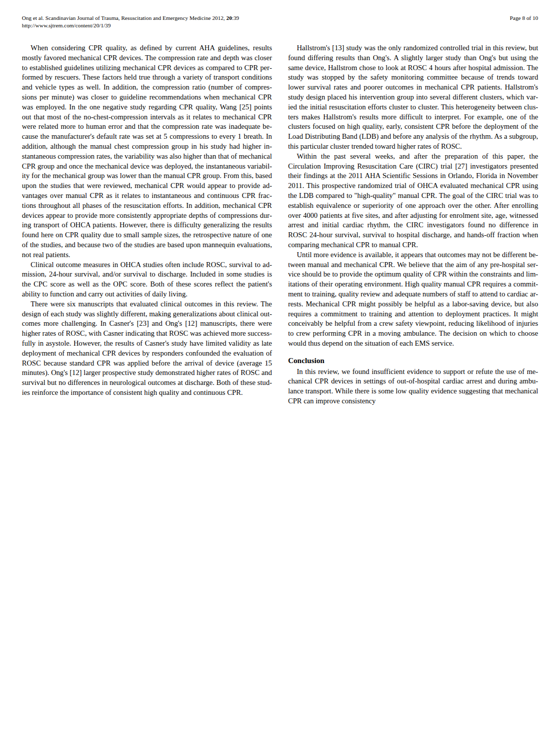Ong et al. Scandinavian Journal of Trauma, Resuscitation and Emergency Medicine 2012, 20:39
http://www.sjtrem.com/content/20/1/39
Page 8 of 10
When considering CPR quality, as defined by current AHA guidelines, results mostly favored mechanical CPR devices. The compression rate and depth was closer to established guidelines utilizing mechanical CPR devices as compared to CPR performed by rescuers. These factors held true through a variety of transport conditions and vehicle types as well. In addition, the compression ratio (number of compressions per minute) was closer to guideline recommendations when mechanical CPR was employed. In the one negative study regarding CPR quality, Wang [25] points out that most of the no-chest-compression intervals as it relates to mechanical CPR were related more to human error and that the compression rate was inadequate because the manufacturer's default rate was set at 5 compressions to every 1 breath. In addition, although the manual chest compression group in his study had higher instantaneous compression rates, the variability was also higher than that of mechanical CPR group and once the mechanical device was deployed, the instantaneous variability for the mechanical group was lower than the manual CPR group. From this, based upon the studies that were reviewed, mechanical CPR would appear to provide advantages over manual CPR as it relates to instantaneous and continuous CPR fractions throughout all phases of the resuscitation efforts. In addition, mechanical CPR devices appear to provide more consistently appropriate depths of compressions during transport of OHCA patients. However, there is difficulty generalizing the results found here on CPR quality due to small sample sizes, the retrospective nature of one of the studies, and because two of the studies are based upon mannequin evaluations, not real patients.
Clinical outcome measures in OHCA studies often include ROSC, survival to admission, 24-hour survival, and/or survival to discharge. Included in some studies is the CPC score as well as the OPC score. Both of these scores reflect the patient's ability to function and carry out activities of daily living.
There were six manuscripts that evaluated clinical outcomes in this review. The design of each study was slightly different, making generalizations about clinical outcomes more challenging. In Casner's [23] and Ong's [12] manuscripts, there were higher rates of ROSC, with Casner indicating that ROSC was achieved more successfully in asystole. However, the results of Casner's study have limited validity as late deployment of mechanical CPR devices by responders confounded the evaluation of ROSC because standard CPR was applied before the arrival of device (average 15 minutes). Ong's [12] larger prospective study demonstrated higher rates of ROSC and survival but no differences in neurological outcomes at discharge. Both of these studies reinforce the importance of consistent high quality and continuous CPR.
Hallstrom's [13] study was the only randomized controlled trial in this review, but found differing results than Ong's. A slightly larger study than Ong's but using the same device, Hallstrom chose to look at ROSC 4 hours after hospital admission. The study was stopped by the safety monitoring committee because of trends toward lower survival rates and poorer outcomes in mechanical CPR patients. Hallstrom's study design placed his intervention group into several different clusters, which varied the initial resuscitation efforts cluster to cluster. This heterogeneity between clusters makes Hallstrom's results more difficult to interpret. For example, one of the clusters focused on high quality, early, consistent CPR before the deployment of the Load Distributing Band (LDB) and before any analysis of the rhythm. As a subgroup, this particular cluster trended toward higher rates of ROSC.
Within the past several weeks, and after the preparation of this paper, the Circulation Improving Resuscitation Care (CIRC) trial [27] investigators presented their findings at the 2011 AHA Scientific Sessions in Orlando, Florida in November 2011. This prospective randomized trial of OHCA evaluated mechanical CPR using the LDB compared to "high-quality" manual CPR. The goal of the CIRC trial was to establish equivalence or superiority of one approach over the other. After enrolling over 4000 patients at five sites, and after adjusting for enrolment site, age, witnessed arrest and initial cardiac rhythm, the CIRC investigators found no difference in ROSC 24-hour survival, survival to hospital discharge, and hands-off fraction when comparing mechanical CPR to manual CPR.
Until more evidence is available, it appears that outcomes may not be different between manual and mechanical CPR. We believe that the aim of any pre-hospital service should be to provide the optimum quality of CPR within the constraints and limitations of their operating environment. High quality manual CPR requires a commitment to training, quality review and adequate numbers of staff to attend to cardiac arrests. Mechanical CPR might possibly be helpful as a labor-saving device, but also requires a commitment to training and attention to deployment practices. It might conceivably be helpful from a crew safety viewpoint, reducing likelihood of injuries to crew performing CPR in a moving ambulance. The decision on which to choose would thus depend on the situation of each EMS service.
Conclusion
In this review, we found insufficient evidence to support or refute the use of mechanical CPR devices in settings of out-of-hospital cardiac arrest and during ambulance transport. While there is some low quality evidence suggesting that mechanical CPR can improve consistency